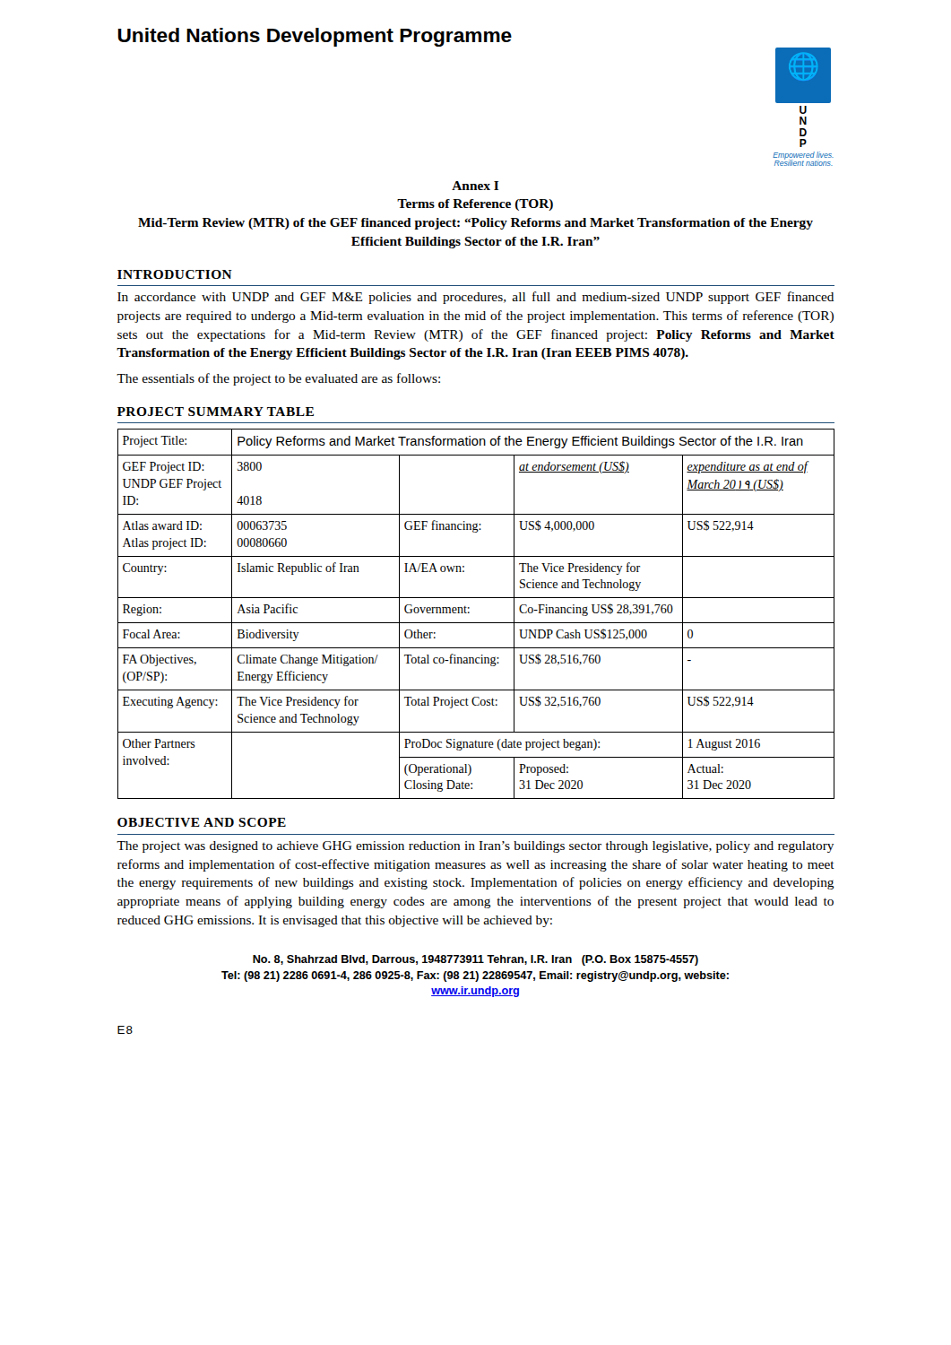United Nations Development Programme
🌐
U
N
D
P
Empowered lives.
Resilient nations.
Annex I
Terms of Reference (TOR)
Mid-Term Review (MTR) of the GEF financed project: “Policy Reforms and Market Transformation of the Energy Efficient Buildings Sector of the I.R. Iran”
INTRODUCTION
In accordance with UNDP and GEF M&E policies and procedures, all full and medium-sized UNDP support GEF financed projects are required to undergo a Mid-term evaluation in the mid of the project implementation. This terms of reference (TOR) sets out the expectations for a Mid-term Review (MTR) of the GEF financed project: Policy Reforms and Market Transformation of the Energy Efficient Buildings Sector of the I.R. Iran (Iran EEEB PIMS 4078).
The essentials of the project to be evaluated are as follows:
PROJECT SUMMARY TABLE
| Project Title: | Policy Reforms and Market Transformation of the Energy Efficient Buildings Sector of the I.R. Iran |
| GEF Project ID: UNDP GEF Project ID: | 3800 4018 | | at endorsement (US$) | expenditure as at end of March 20 ١٩ (US$) |
| Atlas award ID: Atlas project ID: | 00063735 00080660 | GEF financing: | US$ 4,000,000 | US$ 522,914 |
| Country: | Islamic Republic of Iran | IA/EA own: | The Vice Presidency for Science and Technology | |
| Region: | Asia Pacific | Government: | Co-Financing US$ 28,391,760 | |
| Focal Area: | Biodiversity | Other: | UNDP Cash US$125,000 | 0 |
| FA Objectives, (OP/SP): | Climate Change Mitigation/ Energy Efficiency | Total co-financing: | US$ 28,516,760 | - |
| Executing Agency: | The Vice Presidency for Science and Technology | Total Project Cost: | US$ 32,516,760 | US$ 522,914 |
| Other Partners involved: | | ProDoc Signature (date project began): | 1 August 2016 |
| (Operational) Closing Date: | Proposed: 31 Dec 2020 | Actual: 31 Dec 2020 |
OBJECTIVE AND SCOPE
The project was designed to achieve GHG emission reduction in Iran’s buildings sector through legislative, policy and regulatory reforms and implementation of cost-effective mitigation measures as well as increasing the share of solar water heating to meet the energy requirements of new buildings and existing stock. Implementation of policies on energy efficiency and developing appropriate means of applying building energy codes are among the interventions of the present project that would lead to reduced GHG emissions. It is envisaged that this objective will be achieved by:
No. 8, Shahrzad Blvd, Darrous, 1948773911 Tehran, I.R. Iran (P.O. Box 15875-4557)
Tel: (98 21) 2286 0691-4, 286 0925-8, Fax: (98 21) 22869547, Email: registry@undp.org, website:
www.ir.undp.org
E8